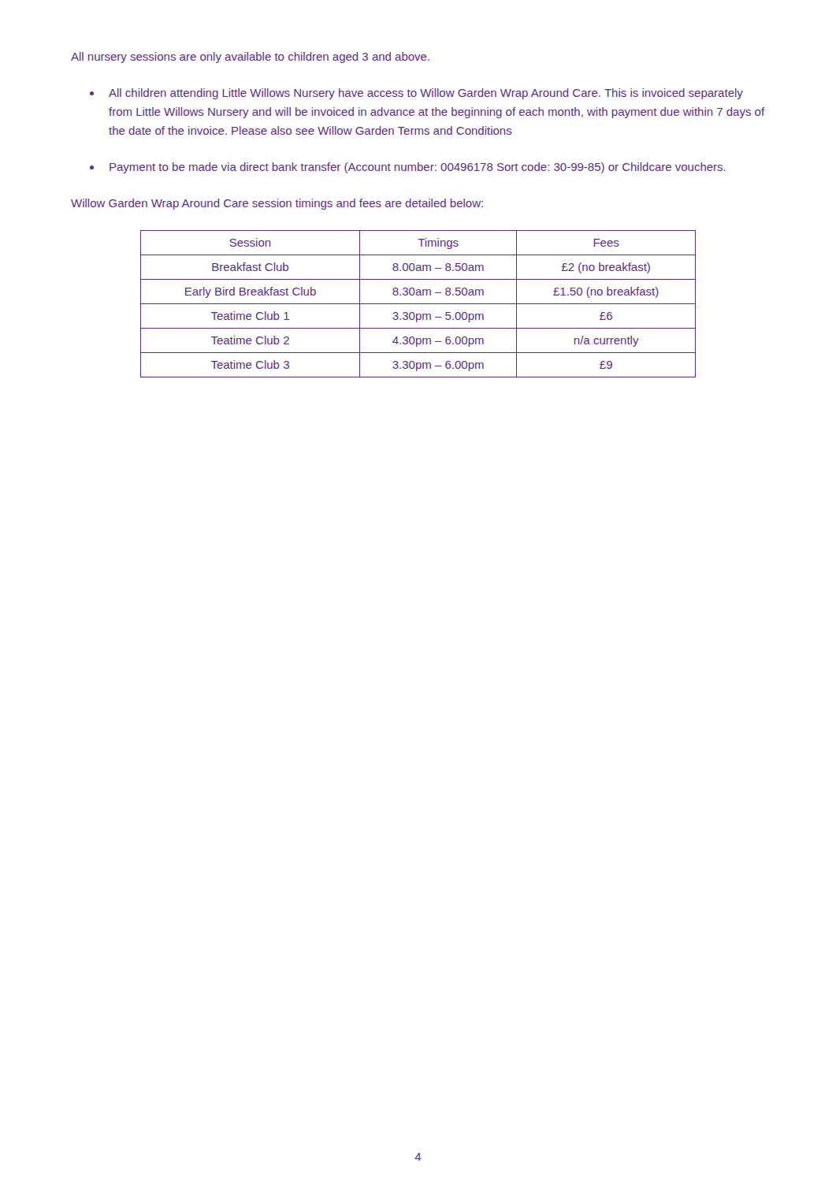All nursery sessions are only available to children aged 3 and above.
All children attending Little Willows Nursery have access to Willow Garden Wrap Around Care. This is invoiced separately from Little Willows Nursery and will be invoiced in advance at the beginning of each month, with payment due within 7 days of the date of the invoice. Please also see Willow Garden Terms and Conditions
Payment to be made via direct bank transfer (Account number: 00496178 Sort code: 30-99-85) or Childcare vouchers.
Willow Garden Wrap Around Care session timings and fees are detailed below:
| Session | Timings | Fees |
| --- | --- | --- |
| Breakfast Club | 8.00am – 8.50am | £2 (no breakfast) |
| Early Bird Breakfast Club | 8.30am – 8.50am | £1.50 (no breakfast) |
| Teatime Club 1 | 3.30pm – 5.00pm | £6 |
| Teatime Club 2 | 4.30pm – 6.00pm | n/a currently |
| Teatime Club 3 | 3.30pm – 6.00pm | £9 |
4